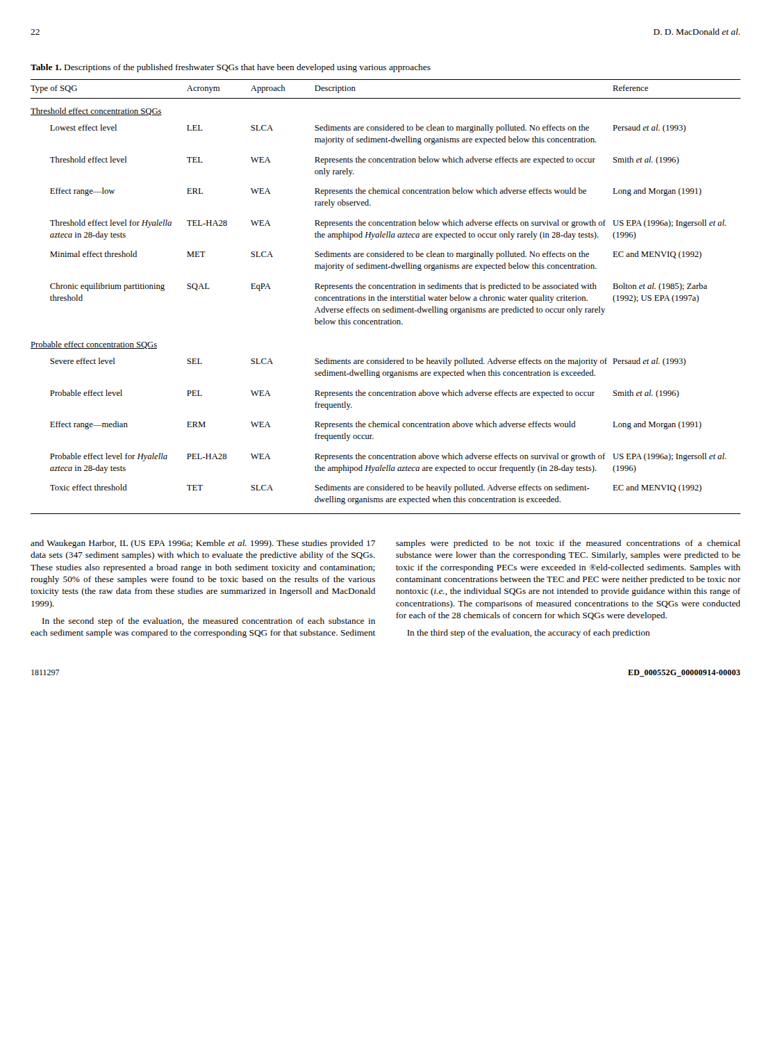22 D. D. MacDonald et al.
Table 1. Descriptions of the published freshwater SQGs that have been developed using various approaches
| Type of SQG | Acronym | Approach | Description | Reference |
| --- | --- | --- | --- | --- |
| Threshold effect concentration SQGs |
| Lowest effect level | LEL | SLCA | Sediments are considered to be clean to marginally polluted. No effects on the majority of sediment-dwelling organisms are expected below this concentration. | Persaud et al. (1993) |
| Threshold effect level | TEL | WEA | Represents the concentration below which adverse effects are expected to occur only rarely. | Smith et al. (1996) |
| Effect range—low | ERL | WEA | Represents the chemical concentration below which adverse effects would be rarely observed. | Long and Morgan (1991) |
| Threshold effect level for Hyalella azteca in 28-day tests | TEL-HA28 | WEA | Represents the concentration below which adverse effects on survival or growth of the amphipod Hyalella azteca are expected to occur only rarely (in 28-day tests). | US EPA (1996a); Ingersoll et al. (1996) |
| Minimal effect threshold | MET | SLCA | Sediments are considered to be clean to marginally polluted. No effects on the majority of sediment-dwelling organisms are expected below this concentration. | EC and MENVIQ (1992) |
| Chronic equilibrium partitioning threshold | SQAL | EqPA | Represents the concentration in sediments that is predicted to be associated with concentrations in the interstitial water below a chronic water quality criterion. Adverse effects on sediment-dwelling organisms are predicted to occur only rarely below this concentration. | Bolton et al. (1985); Zarba (1992); US EPA (1997a) |
| Probable effect concentration SQGs |
| Severe effect level | SEL | SLCA | Sediments are considered to be heavily polluted. Adverse effects on the majority of sediment-dwelling organisms are expected when this concentration is exceeded. | Persaud et al. (1993) |
| Probable effect level | PEL | WEA | Represents the concentration above which adverse effects are expected to occur frequently. | Smith et al. (1996) |
| Effect range—median | ERM | WEA | Represents the chemical concentration above which adverse effects would frequently occur. | Long and Morgan (1991) |
| Probable effect level for Hyalella azteca in 28-day tests | PEL-HA28 | WEA | Represents the concentration above which adverse effects on survival or growth of the amphipod Hyalella azteca are expected to occur frequently (in 28-day tests). | US EPA (1996a); Ingersoll et al. (1996) |
| Toxic effect threshold | TET | SLCA | Sediments are considered to be heavily polluted. Adverse effects on sediment-dwelling organisms are expected when this concentration is exceeded. | EC and MENVIQ (1992) |
and Waukegan Harbor, IL (US EPA 1996a; Kemble et al. 1999). These studies provided 17 data sets (347 sediment samples) with which to evaluate the predictive ability of the SQGs. These studies also represented a broad range in both sediment toxicity and contamination; roughly 50% of these samples were found to be toxic based on the results of the various toxicity tests (the raw data from these studies are summarized in Ingersoll and MacDonald 1999).
In the second step of the evaluation, the measured concentration of each substance in each sediment sample was compared to the corresponding SQG for that substance. Sediment samples were predicted to be not toxic if the measured concentrations of a chemical substance were lower than the corresponding TEC. Similarly, samples were predicted to be toxic if the corresponding PECs were exceeded in ®eld-collected sediments. Samples with contaminant concentrations between the TEC and PEC were neither predicted to be toxic nor nontoxic (i.e., the individual SQGs are not intended to provide guidance within this range of concentrations). The comparisons of measured concentrations to the SQGs were conducted for each of the 28 chemicals of concern for which SQGs were developed.
In the third step of the evaluation, the accuracy of each prediction
1811297 ED_000552G_00000914-00003